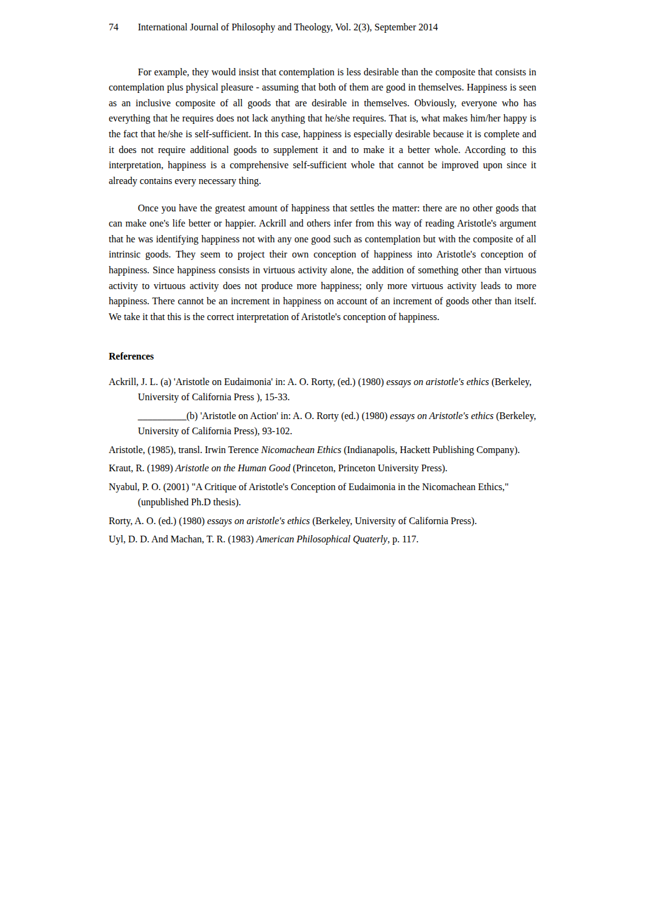74 International Journal of Philosophy and Theology, Vol. 2(3), September 2014
For example, they would insist that contemplation is less desirable than the composite that consists in contemplation plus physical pleasure - assuming that both of them are good in themselves. Happiness is seen as an inclusive composite of all goods that are desirable in themselves. Obviously, everyone who has everything that he requires does not lack anything that he/she requires. That is, what makes him/her happy is the fact that he/she is self-sufficient. In this case, happiness is especially desirable because it is complete and it does not require additional goods to supplement it and to make it a better whole. According to this interpretation, happiness is a comprehensive self-sufficient whole that cannot be improved upon since it already contains every necessary thing.
Once you have the greatest amount of happiness that settles the matter: there are no other goods that can make one's life better or happier. Ackrill and others infer from this way of reading Aristotle's argument that he was identifying happiness not with any one good such as contemplation but with the composite of all intrinsic goods. They seem to project their own conception of happiness into Aristotle's conception of happiness. Since happiness consists in virtuous activity alone, the addition of something other than virtuous activity to virtuous activity does not produce more happiness; only more virtuous activity leads to more happiness. There cannot be an increment in happiness on account of an increment of goods other than itself. We take it that this is the correct interpretation of Aristotle's conception of happiness.
References
Ackrill, J. L. (a) 'Aristotle on Eudaimonia' in: A. O. Rorty, (ed.) (1980) essays on aristotle's ethics (Berkeley, University of California Press ), 15-33.
__________(b) 'Aristotle on Action' in: A. O. Rorty (ed.) (1980) essays on Aristotle's ethics (Berkeley, University of California Press), 93-102.
Aristotle, (1985), transl. Irwin Terence Nicomachean Ethics (Indianapolis, Hackett Publishing Company).
Kraut, R. (1989) Aristotle on the Human Good (Princeton, Princeton University Press).
Nyabul, P. O. (2001) "A Critique of Aristotle's Conception of Eudaimonia in the Nicomachean Ethics," (unpublished Ph.D thesis).
Rorty, A. O. (ed.) (1980) essays on aristotle's ethics (Berkeley, University of California Press).
Uyl, D. D. And Machan, T. R. (1983) American Philosophical Quaterly, p. 117.